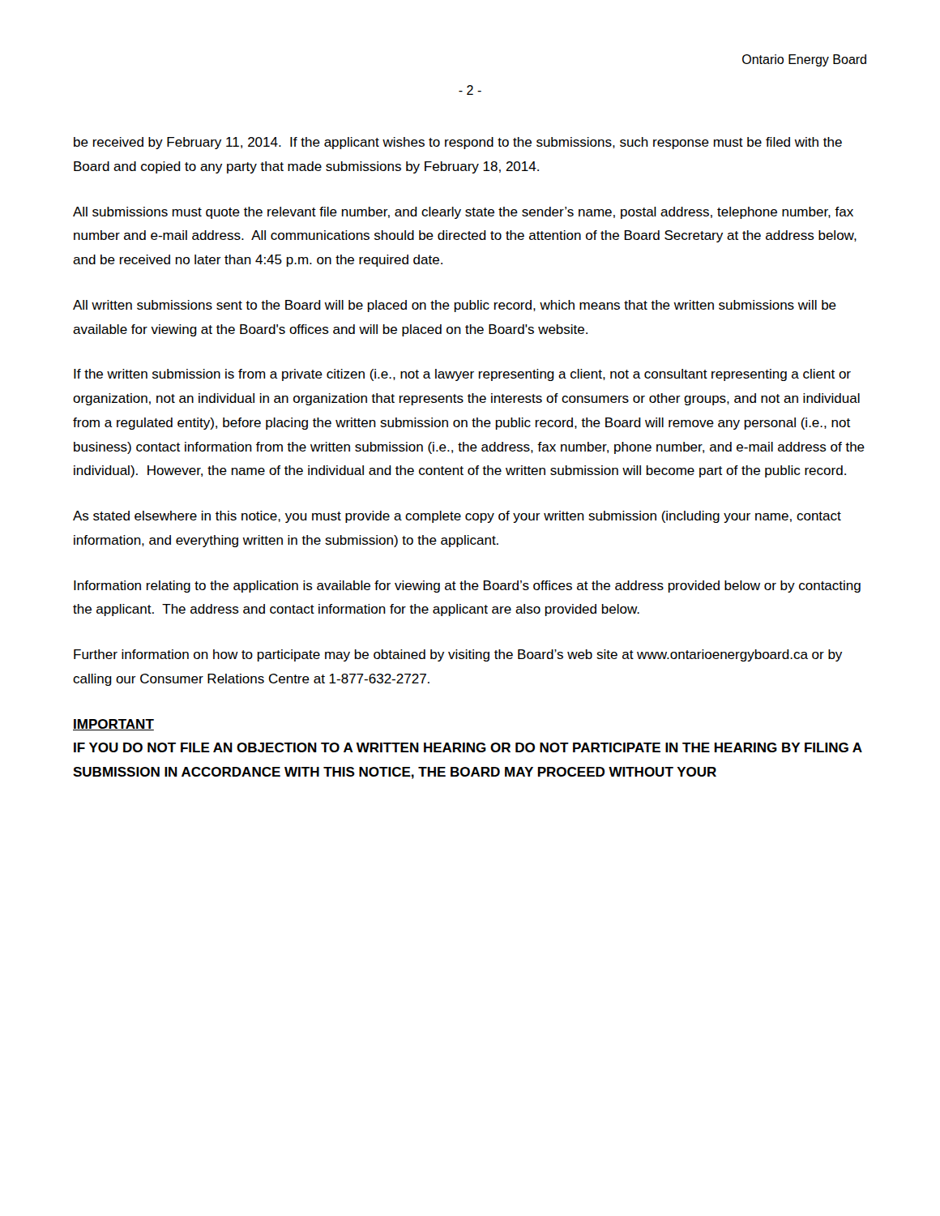Ontario Energy Board
- 2 -
be received by February 11, 2014. If the applicant wishes to respond to the submissions, such response must be filed with the Board and copied to any party that made submissions by February 18, 2014.
All submissions must quote the relevant file number, and clearly state the sender’s name, postal address, telephone number, fax number and e-mail address. All communications should be directed to the attention of the Board Secretary at the address below, and be received no later than 4:45 p.m. on the required date.
All written submissions sent to the Board will be placed on the public record, which means that the written submissions will be available for viewing at the Board's offices and will be placed on the Board's website.
If the written submission is from a private citizen (i.e., not a lawyer representing a client, not a consultant representing a client or organization, not an individual in an organization that represents the interests of consumers or other groups, and not an individual from a regulated entity), before placing the written submission on the public record, the Board will remove any personal (i.e., not business) contact information from the written submission (i.e., the address, fax number, phone number, and e-mail address of the individual). However, the name of the individual and the content of the written submission will become part of the public record.
As stated elsewhere in this notice, you must provide a complete copy of your written submission (including your name, contact information, and everything written in the submission) to the applicant.
Information relating to the application is available for viewing at the Board’s offices at the address provided below or by contacting the applicant. The address and contact information for the applicant are also provided below.
Further information on how to participate may be obtained by visiting the Board’s web site at www.ontarioenergyboard.ca or by calling our Consumer Relations Centre at 1-877-632-2727.
IMPORTANT
IF YOU DO NOT FILE AN OBJECTION TO A WRITTEN HEARING OR DO NOT PARTICIPATE IN THE HEARING BY FILING A SUBMISSION IN ACCORDANCE WITH THIS NOTICE, THE BOARD MAY PROCEED WITHOUT YOUR